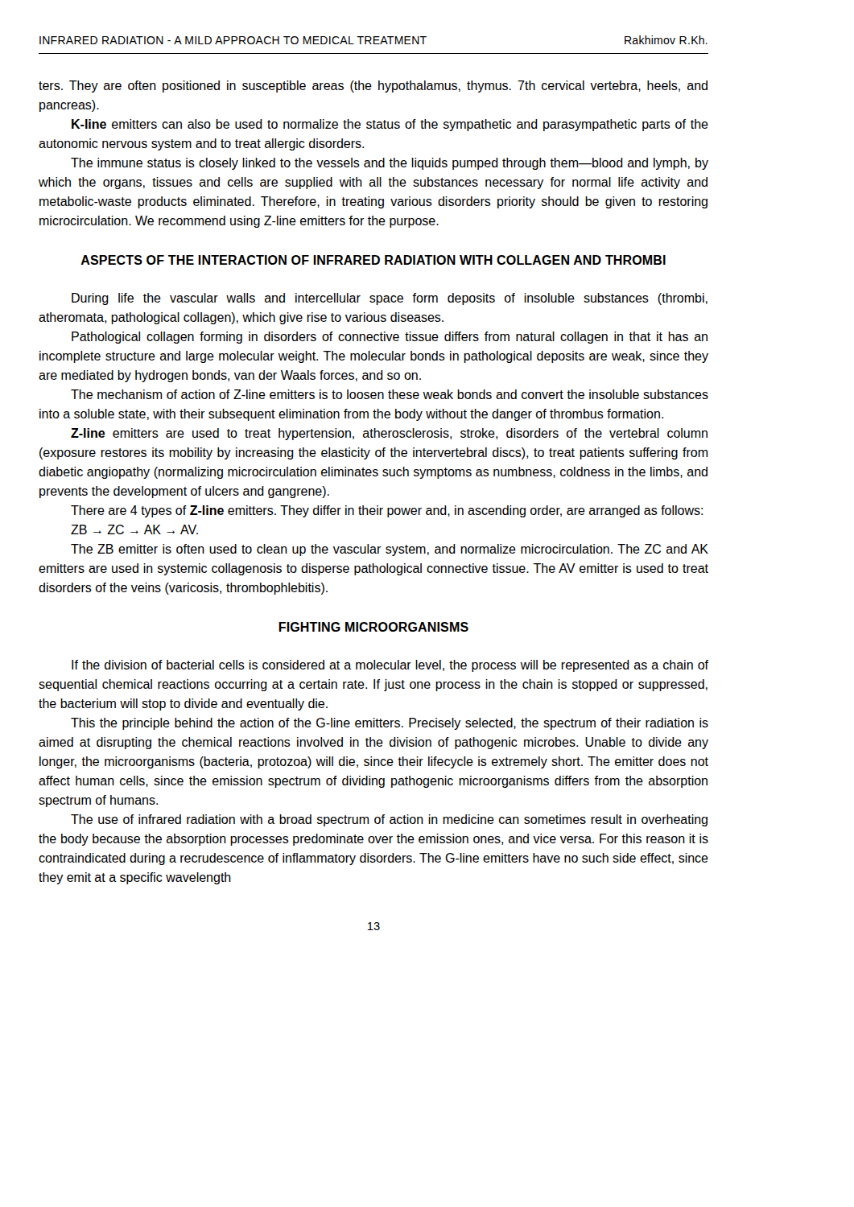Infrared radiation - a mild approach to medical treatment Rakhimov R.Kh.
ters. They are often positioned in susceptible areas (the hypothalamus, thymus. 7th cervical vertebra, heels, and pancreas).
K-line emitters can also be used to normalize the status of the sympathetic and parasympathetic parts of the autonomic nervous system and to treat allergic disorders.
The immune status is closely linked to the vessels and the liquids pumped through them—blood and lymph, by which the organs, tissues and cells are supplied with all the substances necessary for normal life activity and metabolic-waste products eliminated. Therefore, in treating various disorders priority should be given to restoring microcirculation. We recommend using Z-line emitters for the purpose.
Aspects of the interaction of infrared radiation with collagen and thrombi
During life the vascular walls and intercellular space form deposits of insoluble substances (thrombi, atheromata, pathological collagen), which give rise to various diseases.
Pathological collagen forming in disorders of connective tissue differs from natural collagen in that it has an incomplete structure and large molecular weight. The molecular bonds in pathological deposits are weak, since they are mediated by hydrogen bonds, van der Waals forces, and so on.
The mechanism of action of Z-line emitters is to loosen these weak bonds and convert the insoluble substances into a soluble state, with their subsequent elimination from the body without the danger of thrombus formation.
Z-line emitters are used to treat hypertension, atherosclerosis, stroke, disorders of the vertebral column (exposure restores its mobility by increasing the elasticity of the intervertebral discs), to treat patients suffering from diabetic angiopathy (normalizing microcirculation eliminates such symptoms as numbness, coldness in the limbs, and prevents the development of ulcers and gangrene).
There are 4 types of Z-line emitters. They differ in their power and, in ascending order, are arranged as follows:
ZB → ZC → AK → AV.
The ZB emitter is often used to clean up the vascular system, and normalize microcirculation. The ZC and AK emitters are used in systemic collagenosis to disperse pathological connective tissue. The AV emitter is used to treat disorders of the veins (varicosis, thrombophlebitis).
Fighting microorganisms
If the division of bacterial cells is considered at a molecular level, the process will be represented as a chain of sequential chemical reactions occurring at a certain rate. If just one process in the chain is stopped or suppressed, the bacterium will stop to divide and eventually die.
This the principle behind the action of the G-line emitters. Precisely selected, the spectrum of their radiation is aimed at disrupting the chemical reactions involved in the division of pathogenic microbes. Unable to divide any longer, the microorganisms (bacteria, protozoa) will die, since their lifecycle is extremely short. The emitter does not affect human cells, since the emission spectrum of dividing pathogenic microorganisms differs from the absorption spectrum of humans.
The use of infrared radiation with a broad spectrum of action in medicine can sometimes result in overheating the body because the absorption processes predominate over the emission ones, and vice versa. For this reason it is contraindicated during a recrudescence of inflammatory disorders. The G-line emitters have no such side effect, since they emit at a specific wavelength
13